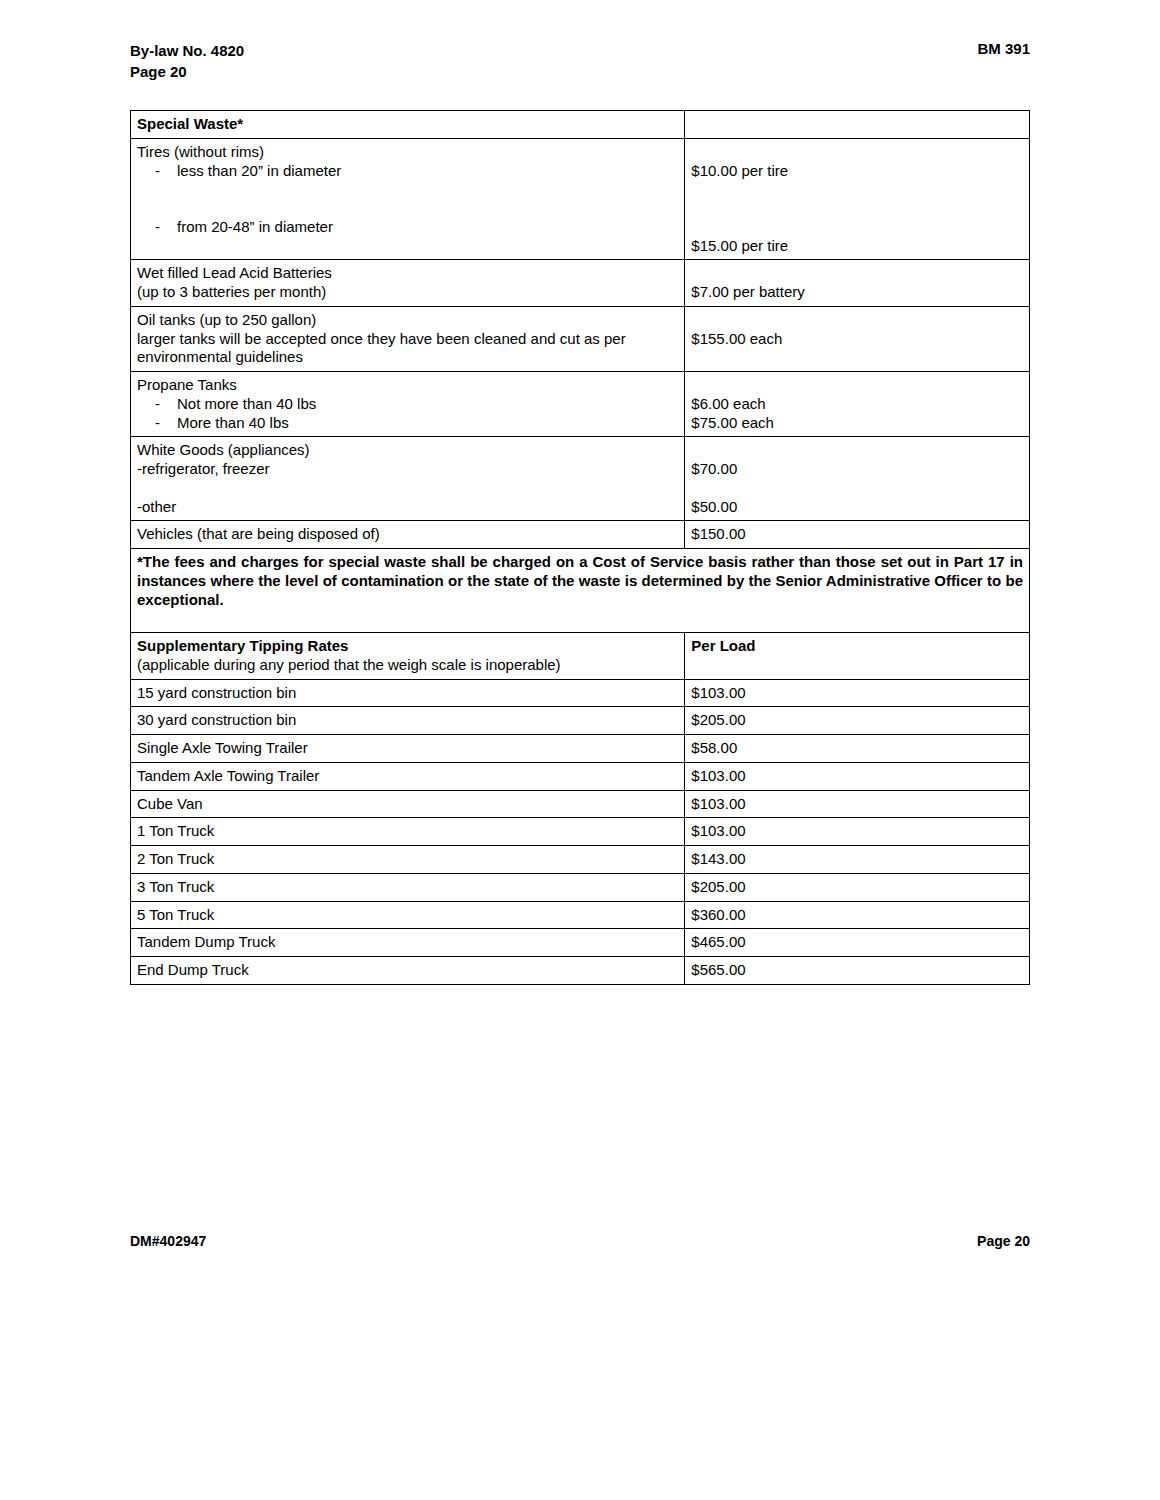By-law No. 4820
Page 20
BM 391
| Special Waste* | |
| Tires (without rims) less than 20” in diameter from 20-48” in diameter | $10.00 per tire $15.00 per tire |
| Wet filled Lead Acid Batteries (up to 3 batteries per month) | $7.00 per battery |
| Oil tanks (up to 250 gallon) larger tanks will be accepted once they have been cleaned and cut as per environmental guidelines | $155.00 each |
| Propane Tanks Not more than 40 lbs More than 40 lbs | $6.00 each $75.00 each |
| White Goods (appliances) -refrigerator, freezer -other | $70.00 $50.00 |
| Vehicles (that are being disposed of) | $150.00 |
| *The fees and charges for special waste shall be charged on a Cost of Service basis rather than those set out in Part 17 in instances where the level of contamination or the state of the waste is determined by the Senior Administrative Officer to be exceptional. |
| Supplementary Tipping Rates (applicable during any period that the weigh scale is inoperable) | Per Load |
| 15 yard construction bin | $103.00 |
| 30 yard construction bin | $205.00 |
| Single Axle Towing Trailer | $58.00 |
| Tandem Axle Towing Trailer | $103.00 |
| Cube Van | $103.00 |
| 1 Ton Truck | $103.00 |
| 2 Ton Truck | $143.00 |
| 3 Ton Truck | $205.00 |
| 5 Ton Truck | $360.00 |
| Tandem Dump Truck | $465.00 |
| End Dump Truck | $565.00 |
DM#402947
Page 20